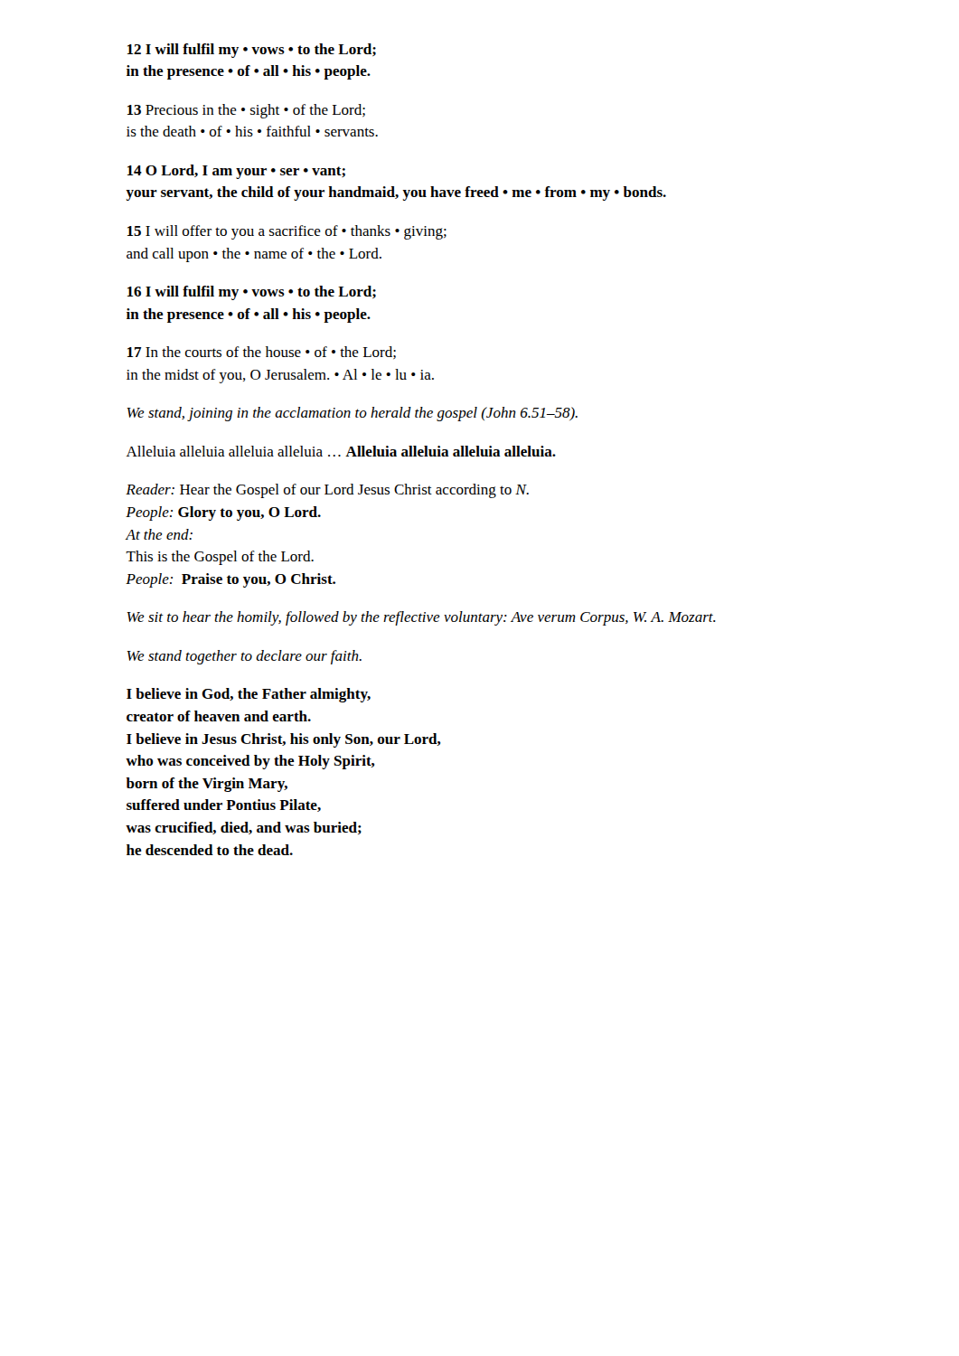12 I will fulfil my • vows • to the Lord;
in the presence • of • all • his • people.
13 Precious in the • sight • of the Lord;
is the death • of • his • faithful • servants.
14 O Lord, I am your • ser • vant;
your servant, the child of your handmaid, you have freed • me • from • my • bonds.
15 I will offer to you a sacrifice of • thanks • giving;
and call upon • the • name of • the • Lord.
16 I will fulfil my • vows • to the Lord;
in the presence • of • all • his • people.
17 In the courts of the house • of • the Lord;
in the midst of you, O Jerusalem. • Al • le • lu • ia.
We stand, joining in the acclamation to herald the gospel (John 6.51–58).
Alleluia alleluia alleluia alleluia … Alleluia alleluia alleluia alleluia.
Reader: Hear the Gospel of our Lord Jesus Christ according to N.
People: Glory to you, O Lord.
At the end:
This is the Gospel of the Lord.
People: Praise to you, O Christ.
We sit to hear the homily, followed by the reflective voluntary: Ave verum Corpus, W. A. Mozart.
We stand together to declare our faith.
I believe in God, the Father almighty,
creator of heaven and earth.
I believe in Jesus Christ, his only Son, our Lord,
who was conceived by the Holy Spirit,
born of the Virgin Mary,
suffered under Pontius Pilate,
was crucified, died, and was buried;
he descended to the dead.